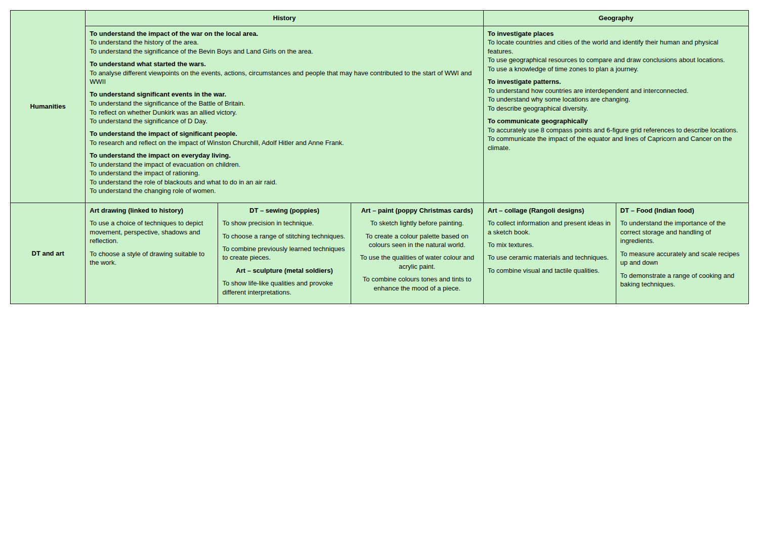| Humanities | History | Geography |
| To understand the impact of the war on the local area. To understand the history of the area. To understand the significance of the Bevin Boys and Land Girls on the area. To understand what started the wars. To analyse different viewpoints on the events, actions, circumstances and people that may have contributed to the start of WWI and WWII To understand significant events in the war. To understand the significance of the Battle of Britain. To reflect on whether Dunkirk was an allied victory. To understand the significance of D Day. To understand the impact of significant people. To research and reflect on the impact of Winston Churchill, Adolf Hitler and Anne Frank. To understand the impact on everyday living. To understand the impact of evacuation on children. To understand the impact of rationing. To understand the role of blackouts and what to do in an air raid. To understand the changing role of women. | To investigate places To locate countries and cities of the world and identify their human and physical features. To use geographical resources to compare and draw conclusions about locations. To use a knowledge of time zones to plan a journey. To investigate patterns. To understand how countries are interdependent and interconnected. To understand why some locations are changing. To describe geographical diversity. To communicate geographically To accurately use 8 compass points and 6-figure grid references to describe locations. To communicate the impact of the equator and lines of Capricorn and Cancer on the climate. |
| DT and art | Art drawing (linked to history) To use a choice of techniques to depict movement, perspective, shadows and reflection. To choose a style of drawing suitable to the work. | DT – sewing (poppies) To show precision in technique. To choose a range of stitching techniques. To combine previously learned techniques to create pieces. Art – sculpture (metal soldiers) To show life-like qualities and provoke different interpretations. | Art – paint (poppy Christmas cards) To sketch lightly before painting. To create a colour palette based on colours seen in the natural world. To use the qualities of water colour and acrylic paint. To combine colours tones and tints to enhance the mood of a piece. | Art – collage (Rangoli designs) To collect information and present ideas in a sketch book. To mix textures. To use ceramic materials and techniques. To combine visual and tactile qualities. | DT – Food (Indian food) To understand the importance of the correct storage and handling of ingredients. To measure accurately and scale recipes up and down To demonstrate a range of cooking and baking techniques. |